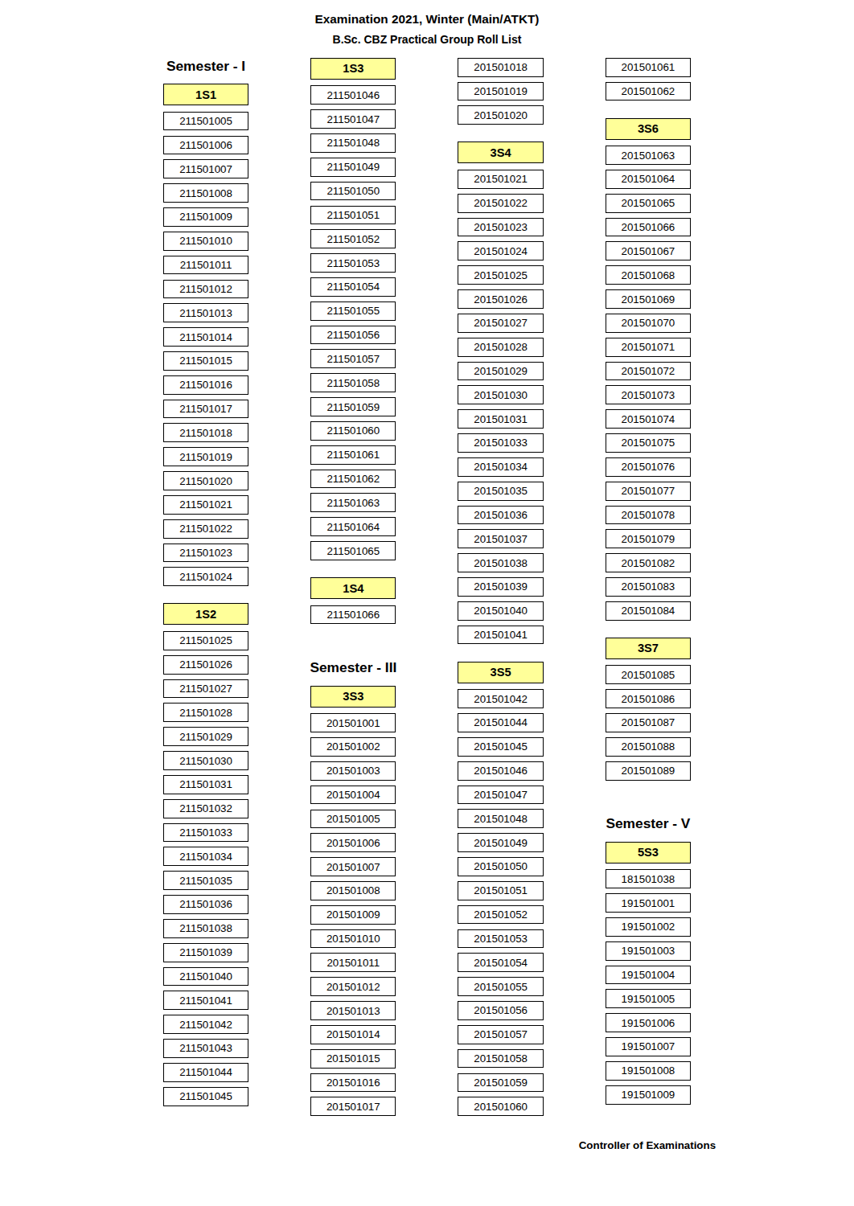Examination 2021, Winter (Main/ATKT)
B.Sc. CBZ Practical Group Roll List
Semester - I
1S1
211501005
211501006
211501007
211501008
211501009
211501010
211501011
211501012
211501013
211501014
211501015
211501016
211501017
211501018
211501019
211501020
211501021
211501022
211501023
211501024
1S2
211501025
211501026
211501027
211501028
211501029
211501030
211501031
211501032
211501033
211501034
211501035
211501036
211501038
211501039
211501040
211501041
211501042
211501043
211501044
211501045
1S3
211501046
211501047
211501048
211501049
211501050
211501051
211501052
211501053
211501054
211501055
211501056
211501057
211501058
211501059
211501060
211501061
211501062
211501063
211501064
211501065
1S4
211501066
Semester - III
3S3
201501001
201501002
201501003
201501004
201501005
201501006
201501007
201501008
201501009
201501010
201501011
201501012
201501013
201501014
201501015
201501016
201501017
201501018
201501019
201501020
3S4
201501021
201501022
201501023
201501024
201501025
201501026
201501027
201501028
201501029
201501030
201501031
201501033
201501034
201501035
201501036
201501037
201501038
201501039
201501040
201501041
3S5
201501042
201501044
201501045
201501046
201501047
201501048
201501049
201501050
201501051
201501052
201501053
201501054
201501055
201501056
201501057
201501058
201501059
201501060
201501061
201501062
3S6
201501063
201501064
201501065
201501066
201501067
201501068
201501069
201501070
201501071
201501072
201501073
201501074
201501075
201501076
201501077
201501078
201501079
201501082
201501083
201501084
3S7
201501085
201501086
201501087
201501088
201501089
Semester - V
5S3
181501038
191501001
191501002
191501003
191501004
191501005
191501006
191501007
191501008
191501009
Controller of Examinations